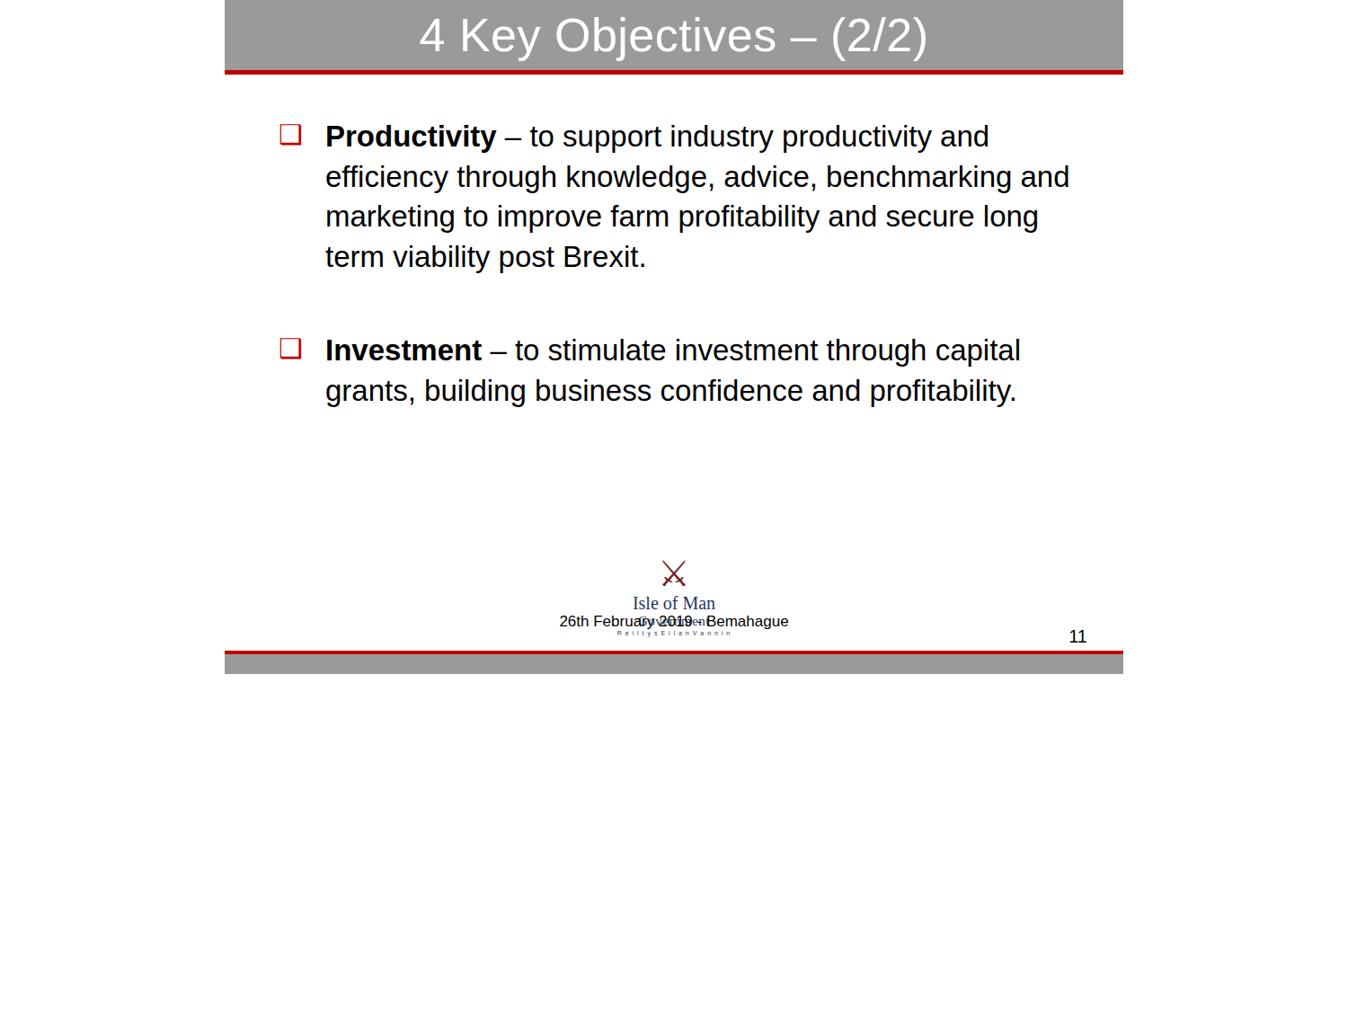4 Key Objectives – (2/2)
Productivity – to support industry productivity and efficiency through knowledge, advice, benchmarking and marketing to improve farm profitability and secure long term viability post Brexit.
Investment – to stimulate investment through capital grants, building business confidence and profitability.
⚔
Isle of Man
Government
R e i l t y s E l l a n V a n n i n
26th February 2019 - Bemahague
11